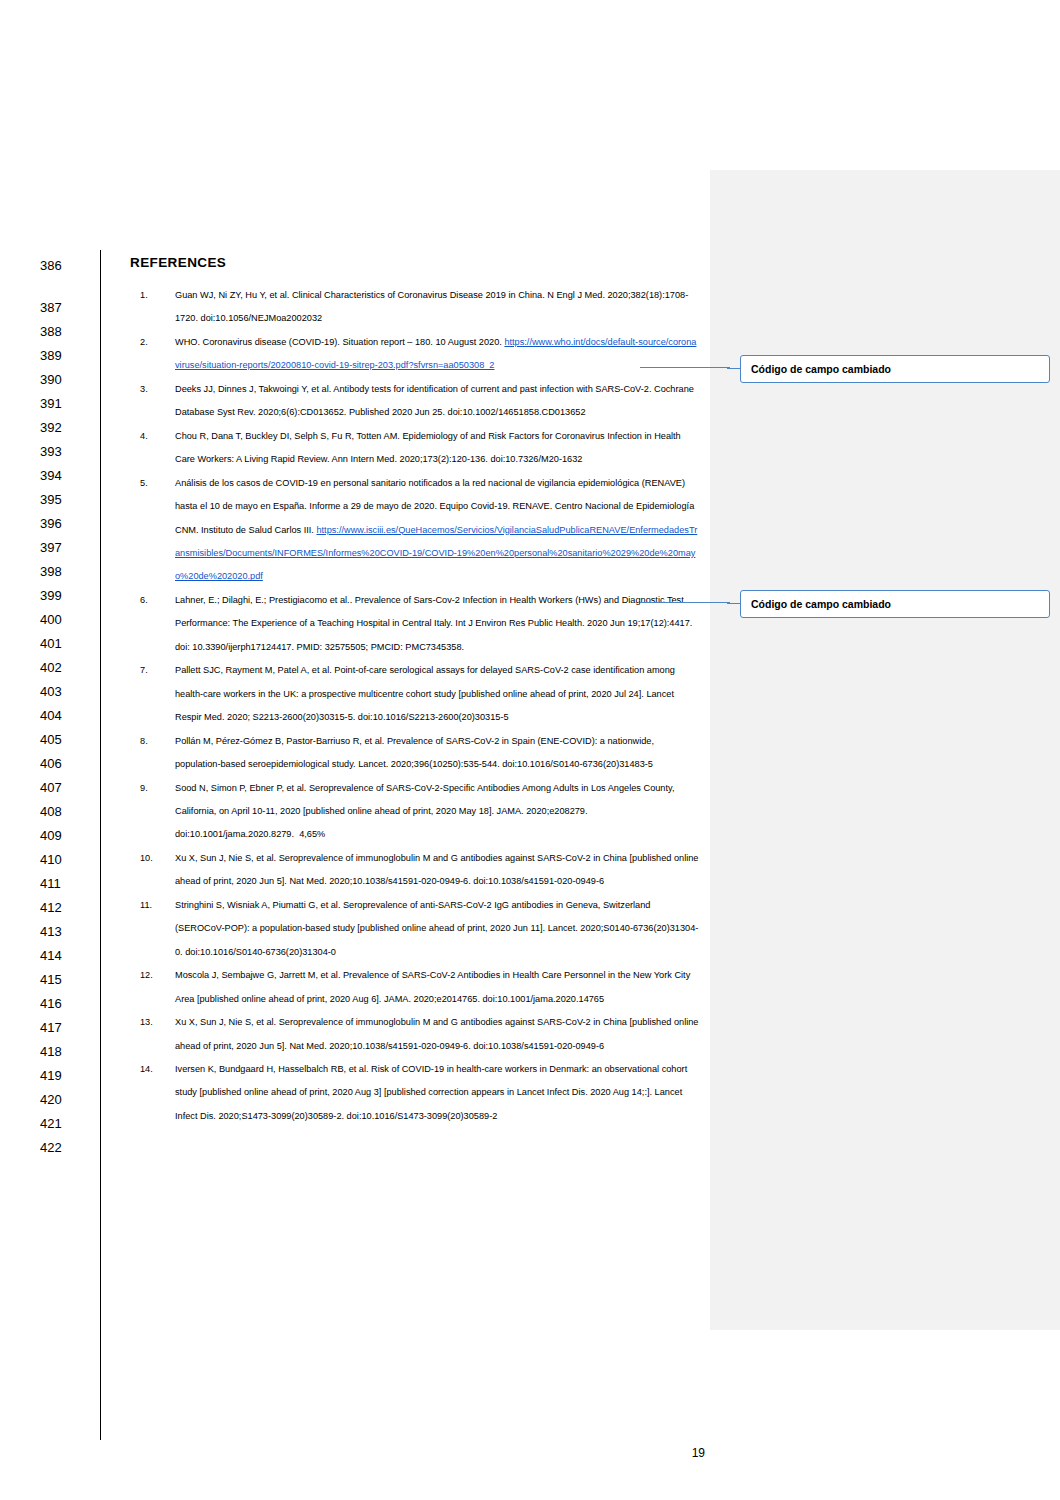386
387
388
389
390
391
392
393
394
395
396
397
398
399
400
401
402
403
404
405
406
407
408
409
410
411
412
413
414
415
416
417
418
419
420
421
422
Código de campo cambiado
Código de campo cambiado
REFERENCES
Guan WJ, Ni ZY, Hu Y, et al. Clinical Characteristics of Coronavirus Disease 2019 in China. N Engl J Med. 2020;382(18):1708-1720. doi:10.1056/NEJMoa2002032
WHO. Coronavirus disease (COVID-19). Situation report – 180. 10 August 2020. https://www.who.int/docs/default-source/coronaviruse/situation-reports/20200810-covid-19-sitrep-203.pdf?sfvrsn=aa050308_2
Deeks JJ, Dinnes J, Takwoingi Y, et al. Antibody tests for identification of current and past infection with SARS-CoV-2. Cochrane Database Syst Rev. 2020;6(6):CD013652. Published 2020 Jun 25. doi:10.1002/14651858.CD013652
Chou R, Dana T, Buckley DI, Selph S, Fu R, Totten AM. Epidemiology of and Risk Factors for Coronavirus Infection in Health Care Workers: A Living Rapid Review. Ann Intern Med. 2020;173(2):120-136. doi:10.7326/M20-1632
Análisis de los casos de COVID-19 en personal sanitario notificados a la red nacional de vigilancia epidemiológica (RENAVE) hasta el 10 de mayo en España. Informe a 29 de mayo de 2020. Equipo Covid-19. RENAVE. Centro Nacional de Epidemiología CNM. Instituto de Salud Carlos III. https://www.isciii.es/QueHacemos/Servicios/VigilanciaSaludPublicaRENAVE/EnfermedadesTransmisibles/Documents/INFORMES/Informes%20COVID-19/COVID-19%20en%20personal%20sanitario%2029%20de%20mayo%20de%202020.pdf
Lahner, E.; Dilaghi, E.; Prestigiacomo et al.. Prevalence of Sars-Cov-2 Infection in Health Workers (HWs) and Diagnostic Test Performance: The Experience of a Teaching Hospital in Central Italy. Int J Environ Res Public Health. 2020 Jun 19;17(12):4417. doi: 10.3390/ijerph17124417. PMID: 32575505; PMCID: PMC7345358.
Pallett SJC, Rayment M, Patel A, et al. Point-of-care serological assays for delayed SARS-CoV-2 case identification among health-care workers in the UK: a prospective multicentre cohort study [published online ahead of print, 2020 Jul 24]. Lancet Respir Med. 2020; S2213-2600(20)30315-5. doi:10.1016/S2213-2600(20)30315-5
Pollán M, Pérez-Gómez B, Pastor-Barriuso R, et al. Prevalence of SARS-CoV-2 in Spain (ENE-COVID): a nationwide, population-based seroepidemiological study. Lancet. 2020;396(10250):535-544. doi:10.1016/S0140-6736(20)31483-5
Sood N, Simon P, Ebner P, et al. Seroprevalence of SARS-CoV-2-Specific Antibodies Among Adults in Los Angeles County, California, on April 10-11, 2020 [published online ahead of print, 2020 May 18]. JAMA. 2020;e208279. doi:10.1001/jama.2020.8279. 4,65%
Xu X, Sun J, Nie S, et al. Seroprevalence of immunoglobulin M and G antibodies against SARS-CoV-2 in China [published online ahead of print, 2020 Jun 5]. Nat Med. 2020;10.1038/s41591-020-0949-6. doi:10.1038/s41591-020-0949-6
Stringhini S, Wisniak A, Piumatti G, et al. Seroprevalence of anti-SARS-CoV-2 IgG antibodies in Geneva, Switzerland (SEROCoV-POP): a population-based study [published online ahead of print, 2020 Jun 11]. Lancet. 2020;S0140-6736(20)31304-0. doi:10.1016/S0140-6736(20)31304-0
Moscola J, Sembajwe G, Jarrett M, et al. Prevalence of SARS-CoV-2 Antibodies in Health Care Personnel in the New York City Area [published online ahead of print, 2020 Aug 6]. JAMA. 2020;e2014765. doi:10.1001/jama.2020.14765
Xu X, Sun J, Nie S, et al. Seroprevalence of immunoglobulin M and G antibodies against SARS-CoV-2 in China [published online ahead of print, 2020 Jun 5]. Nat Med. 2020;10.1038/s41591-020-0949-6. doi:10.1038/s41591-020-0949-6
Iversen K, Bundgaard H, Hasselbalch RB, et al. Risk of COVID-19 in health-care workers in Denmark: an observational cohort study [published online ahead of print, 2020 Aug 3] [published correction appears in Lancet Infect Dis. 2020 Aug 14;:]. Lancet Infect Dis. 2020;S1473-3099(20)30589-2. doi:10.1016/S1473-3099(20)30589-2
19